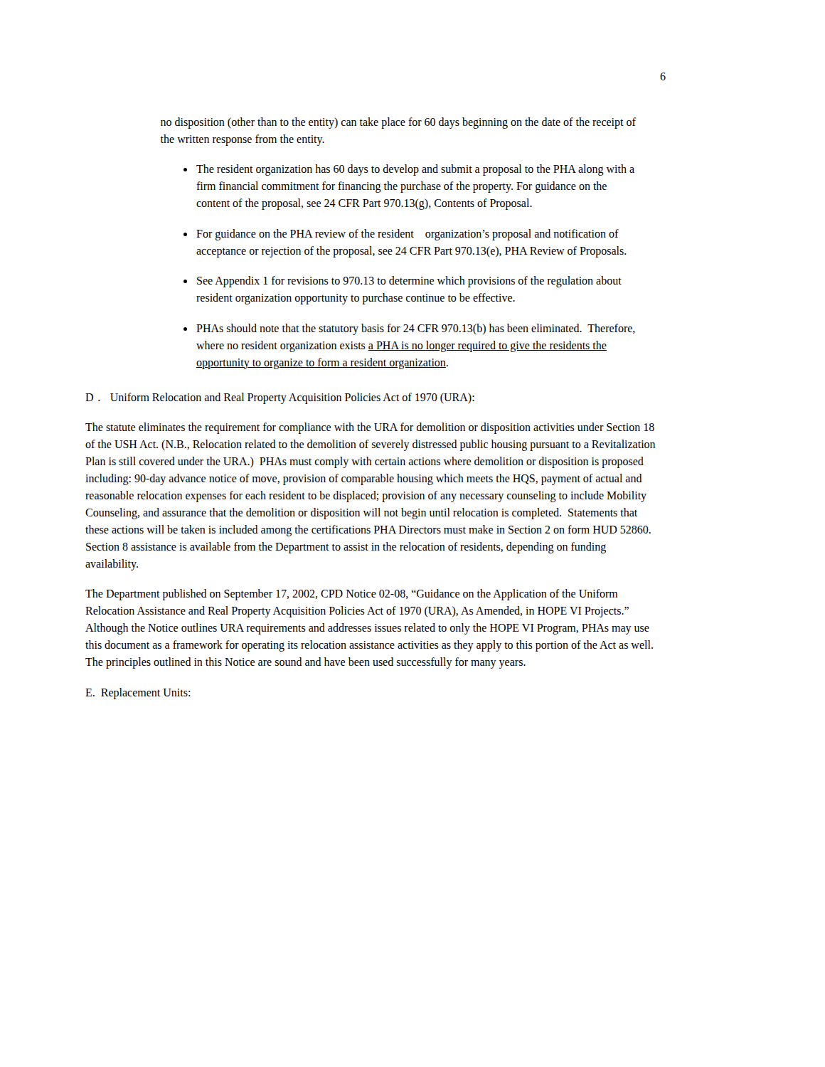6
no disposition (other than to the entity) can take place for 60 days beginning on the date of the receipt of the written response from the entity.
The resident organization has 60 days to develop and submit a proposal to the PHA along with a firm financial commitment for financing the purchase of the property. For guidance on the content of the proposal, see 24 CFR Part 970.13(g), Contents of Proposal.
For guidance on the PHA review of the resident organization’s proposal and notification of acceptance or rejection of the proposal, see 24 CFR Part 970.13(e), PHA Review of Proposals.
See Appendix 1 for revisions to 970.13 to determine which provisions of the regulation about resident organization opportunity to purchase continue to be effective.
PHAs should note that the statutory basis for 24 CFR 970.13(b) has been eliminated. Therefore, where no resident organization exists a PHA is no longer required to give the residents the opportunity to organize to form a resident organization.
D. Uniform Relocation and Real Property Acquisition Policies Act of 1970 (URA):
The statute eliminates the requirement for compliance with the URA for demolition or disposition activities under Section 18 of the USH Act. (N.B., Relocation related to the demolition of severely distressed public housing pursuant to a Revitalization Plan is still covered under the URA.) PHAs must comply with certain actions where demolition or disposition is proposed including: 90-day advance notice of move, provision of comparable housing which meets the HQS, payment of actual and reasonable relocation expenses for each resident to be displaced; provision of any necessary counseling to include Mobility Counseling, and assurance that the demolition or disposition will not begin until relocation is completed. Statements that these actions will be taken is included among the certifications PHA Directors must make in Section 2 on form HUD 52860. Section 8 assistance is available from the Department to assist in the relocation of residents, depending on funding availability.
The Department published on September 17, 2002, CPD Notice 02-08, “Guidance on the Application of the Uniform Relocation Assistance and Real Property Acquisition Policies Act of 1970 (URA), As Amended, in HOPE VI Projects.” Although the Notice outlines URA requirements and addresses issues related to only the HOPE VI Program, PHAs may use this document as a framework for operating its relocation assistance activities as they apply to this portion of the Act as well. The principles outlined in this Notice are sound and have been used successfully for many years.
E. Replacement Units: